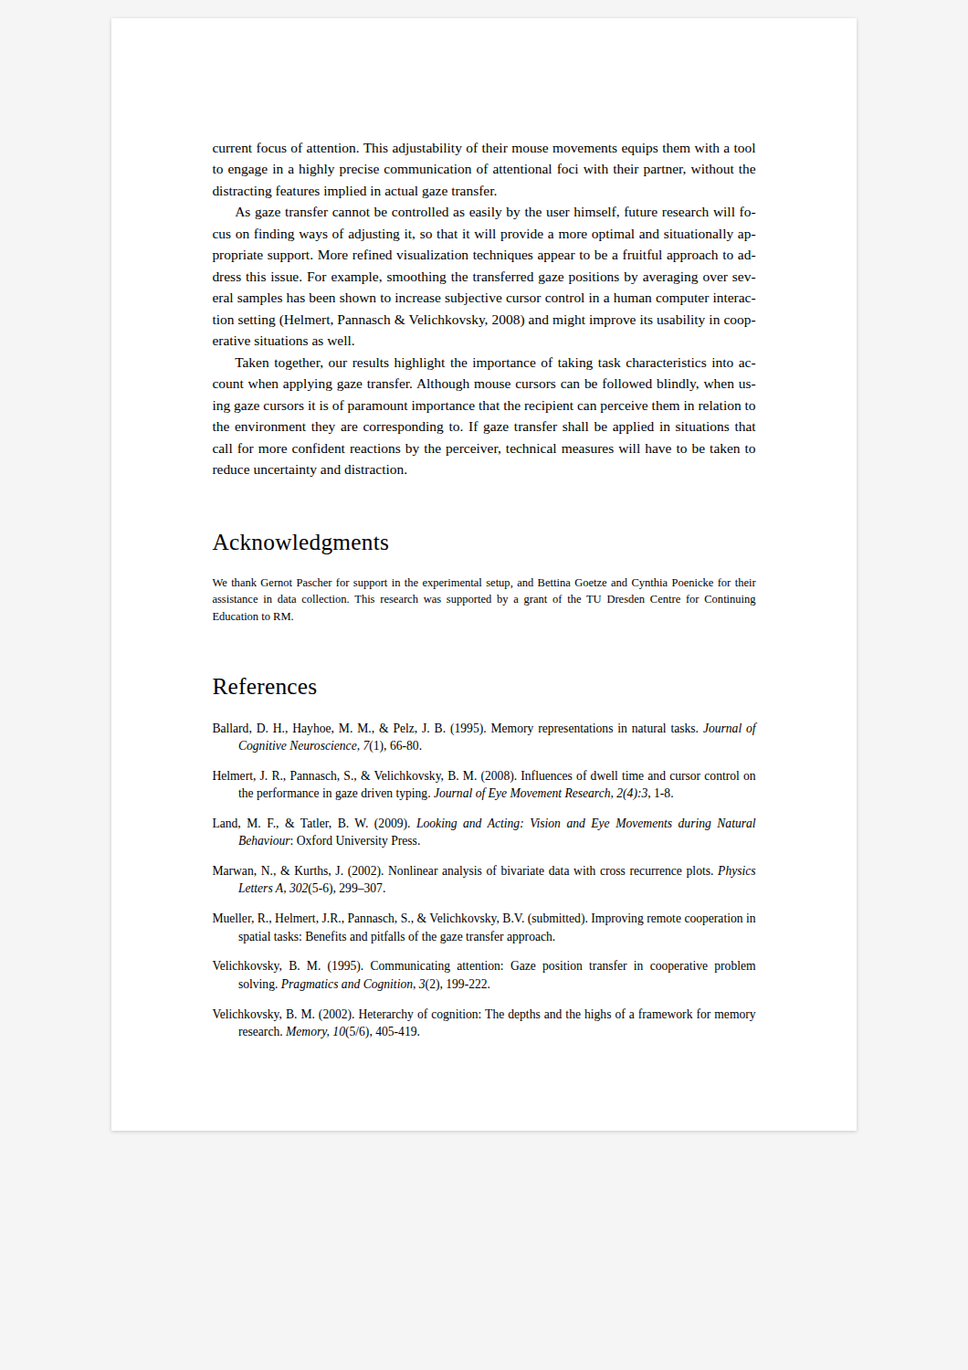current focus of attention. This adjustability of their mouse movements equips them with a tool to engage in a highly precise communication of attentional foci with their partner, without the distracting features implied in actual gaze transfer.
As gaze transfer cannot be controlled as easily by the user himself, future research will focus on finding ways of adjusting it, so that it will provide a more optimal and situationally appropriate support. More refined visualization techniques appear to be a fruitful approach to address this issue. For example, smoothing the transferred gaze positions by averaging over several samples has been shown to increase subjective cursor control in a human computer interaction setting (Helmert, Pannasch & Velichkovsky, 2008) and might improve its usability in cooperative situations as well.
Taken together, our results highlight the importance of taking task characteristics into account when applying gaze transfer. Although mouse cursors can be followed blindly, when using gaze cursors it is of paramount importance that the recipient can perceive them in relation to the environment they are corresponding to. If gaze transfer shall be applied in situations that call for more confident reactions by the perceiver, technical measures will have to be taken to reduce uncertainty and distraction.
Acknowledgments
We thank Gernot Pascher for support in the experimental setup, and Bettina Goetze and Cynthia Poenicke for their assistance in data collection. This research was supported by a grant of the TU Dresden Centre for Continuing Education to RM.
References
Ballard, D. H., Hayhoe, M. M., & Pelz, J. B. (1995). Memory representations in natural tasks. Journal of Cognitive Neuroscience, 7(1), 66-80.
Helmert, J. R., Pannasch, S., & Velichkovsky, B. M. (2008). Influences of dwell time and cursor control on the performance in gaze driven typing. Journal of Eye Movement Research, 2(4):3, 1-8.
Land, M. F., & Tatler, B. W. (2009). Looking and Acting: Vision and Eye Movements during Natural Behaviour: Oxford University Press.
Marwan, N., & Kurths, J. (2002). Nonlinear analysis of bivariate data with cross recurrence plots. Physics Letters A, 302(5-6), 299–307.
Mueller, R., Helmert, J.R., Pannasch, S., & Velichkovsky, B.V. (submitted). Improving remote cooperation in spatial tasks: Benefits and pitfalls of the gaze transfer approach.
Velichkovsky, B. M. (1995). Communicating attention: Gaze position transfer in cooperative problem solving. Pragmatics and Cognition, 3(2), 199-222.
Velichkovsky, B. M. (2002). Heterarchy of cognition: The depths and the highs of a framework for memory research. Memory, 10(5/6), 405-419.